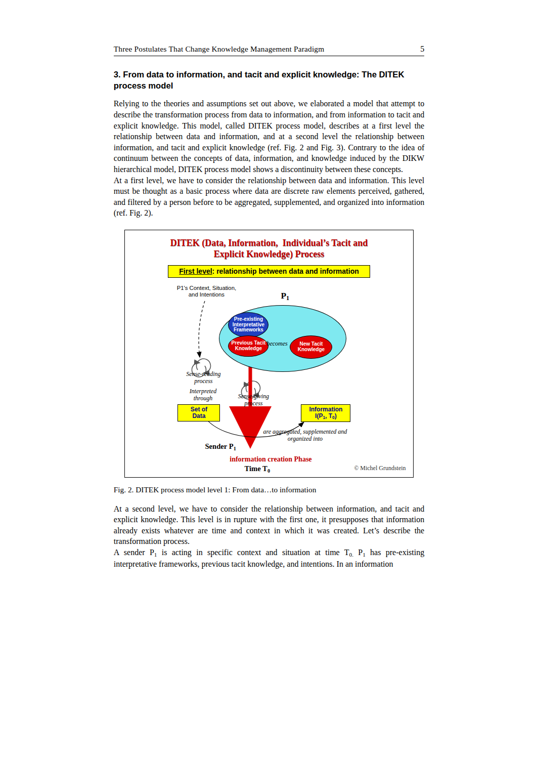Three Postulates That Change Knowledge Management Paradigm 5
3. From data to information, and tacit and explicit knowledge: The DITEK process model
Relying to the theories and assumptions set out above, we elaborated a model that attempt to describe the transformation process from data to information, and from information to tacit and explicit knowledge. This model, called DITEK process model, describes at a first level the relationship between data and information, and at a second level the relationship between information, and tacit and explicit knowledge (ref. Fig. 2 and Fig. 3). Contrary to the idea of continuum between the concepts of data, information, and knowledge induced by the DIKW hierarchical model, DITEK process model shows a discontinuity between these concepts.
At a first level, we have to consider the relationship between data and information. This level must be thought as a basic process where data are discrete raw elements perceived, gathered, and filtered by a person before to be aggregated, supplemented, and organized into information (ref. Fig. 2).
DITEK (Data, Information, Individual’s Tacit and
Explicit Knowledge) Process
First level: relationship between data and information
P1's Context, Situation,
and Intentions
P1
Pre-existing
Interpretative
Frameworks
Previous Tacit
Knowledge
New Tacit
Knowledge
becomes
Sense-reading
process
Interpreted
through
Sense-giving
process
Set of
Data
Information
I(P1, T0)
are aggregated, supplemented and
organized into
Sender P1
information creation Phase
Time T0
© Michel Grundstein
Fig. 2. DITEK process model level 1: From data…to information
At a second level, we have to consider the relationship between information, and tacit and explicit knowledge. This level is in rupture with the first one, it presupposes that information already exists whatever are time and context in which it was created. Let’s describe the transformation process.
A sender P1 is acting in specific context and situation at time T0. P1 has pre-existing interpretative frameworks, previous tacit knowledge, and intentions. In an information